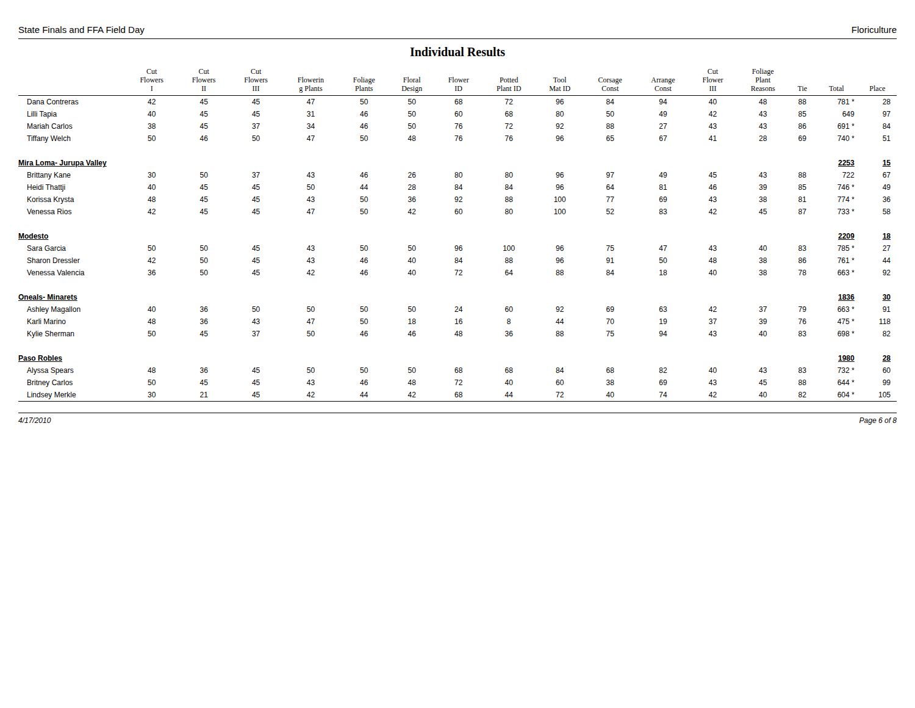State Finals and FFA Field Day
Floriculture
Individual Results
| | Cut Flowers I | Cut Flowers II | Cut Flowers III | Flowerin g Plants | Foliage Plants | Floral Design | Flower ID | Potted Plant ID | Tool Mat ID | Corsage Const | Arrange Const | Cut Flower III | Foliage Plant Reasons | Tie | Total | Place |
| --- | --- | --- | --- | --- | --- | --- | --- | --- | --- | --- | --- | --- | --- | --- | --- | --- |
| Dana Contreras | 42 | 45 | 45 | 47 | 50 | 50 | 68 | 72 | 96 | 84 | 94 | 40 | 48 | 88 | 781 * | 28 |
| Lilli Tapia | 40 | 45 | 45 | 31 | 46 | 50 | 60 | 68 | 80 | 50 | 49 | 42 | 43 | 85 | 649 | 97 |
| Mariah Carlos | 38 | 45 | 37 | 34 | 46 | 50 | 76 | 72 | 92 | 88 | 27 | 43 | 43 | 86 | 691 * | 84 |
| Tiffany Welch | 50 | 46 | 50 | 47 | 50 | 48 | 76 | 76 | 96 | 65 | 67 | 41 | 28 | 69 | 740 * | 51 |
| Mira Loma- Jurupa Valley | | | 2253 | 15 |
| Brittany Kane | 30 | 50 | 37 | 43 | 46 | 26 | 80 | 80 | 96 | 97 | 49 | 45 | 43 | 88 | 722 | 67 |
| Heidi Thattji | 40 | 45 | 45 | 50 | 44 | 28 | 84 | 84 | 96 | 64 | 81 | 46 | 39 | 85 | 746 * | 49 |
| Korissa Krysta | 48 | 45 | 45 | 43 | 50 | 36 | 92 | 88 | 100 | 77 | 69 | 43 | 38 | 81 | 774 * | 36 |
| Venessa Rios | 42 | 45 | 45 | 47 | 50 | 42 | 60 | 80 | 100 | 52 | 83 | 42 | 45 | 87 | 733 * | 58 |
| Modesto | | | 2209 | 18 |
| Sara Garcia | 50 | 50 | 45 | 43 | 50 | 50 | 96 | 100 | 96 | 75 | 47 | 43 | 40 | 83 | 785 * | 27 |
| Sharon Dressler | 42 | 50 | 45 | 43 | 46 | 40 | 84 | 88 | 96 | 91 | 50 | 48 | 38 | 86 | 761 * | 44 |
| Venessa Valencia | 36 | 50 | 45 | 42 | 46 | 40 | 72 | 64 | 88 | 84 | 18 | 40 | 38 | 78 | 663 * | 92 |
| Oneals- Minarets | | | 1836 | 30 |
| Ashley Magallon | 40 | 36 | 50 | 50 | 50 | 50 | 24 | 60 | 92 | 69 | 63 | 42 | 37 | 79 | 663 * | 91 |
| Karli Marino | 48 | 36 | 43 | 47 | 50 | 18 | 16 | 8 | 44 | 70 | 19 | 37 | 39 | 76 | 475 * | 118 |
| Kylie Sherman | 50 | 45 | 37 | 50 | 46 | 46 | 48 | 36 | 88 | 75 | 94 | 43 | 40 | 83 | 698 * | 82 |
| Paso Robles | | | 1980 | 28 |
| Alyssa Spears | 48 | 36 | 45 | 50 | 50 | 50 | 68 | 68 | 84 | 68 | 82 | 40 | 43 | 83 | 732 * | 60 |
| Britney Carlos | 50 | 45 | 45 | 43 | 46 | 48 | 72 | 40 | 60 | 38 | 69 | 43 | 45 | 88 | 644 * | 99 |
| Lindsey Merkle | 30 | 21 | 45 | 42 | 44 | 42 | 68 | 44 | 72 | 40 | 74 | 42 | 40 | 82 | 604 * | 105 |
4/17/2010
Page 6 of 8